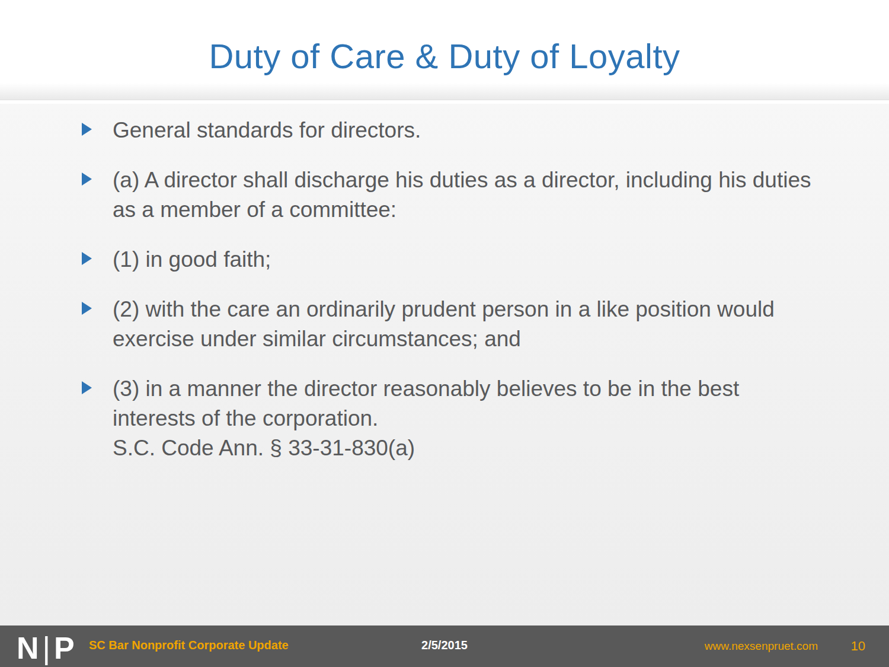Duty of Care & Duty of Loyalty
General standards for directors.
(a) A director shall discharge his duties as a director, including his duties as a member of a committee:
(1) in good faith;
(2) with the care an ordinarily prudent person in a like position would exercise under similar circumstances; and
(3) in a manner the director reasonably believes to be in the best interests of the corporation.
S.C. Code Ann. § 33-31-830(a)
N|P
SC Bar Nonprofit Corporate Update
2/5/2015
www.nexsenpruet.com
10